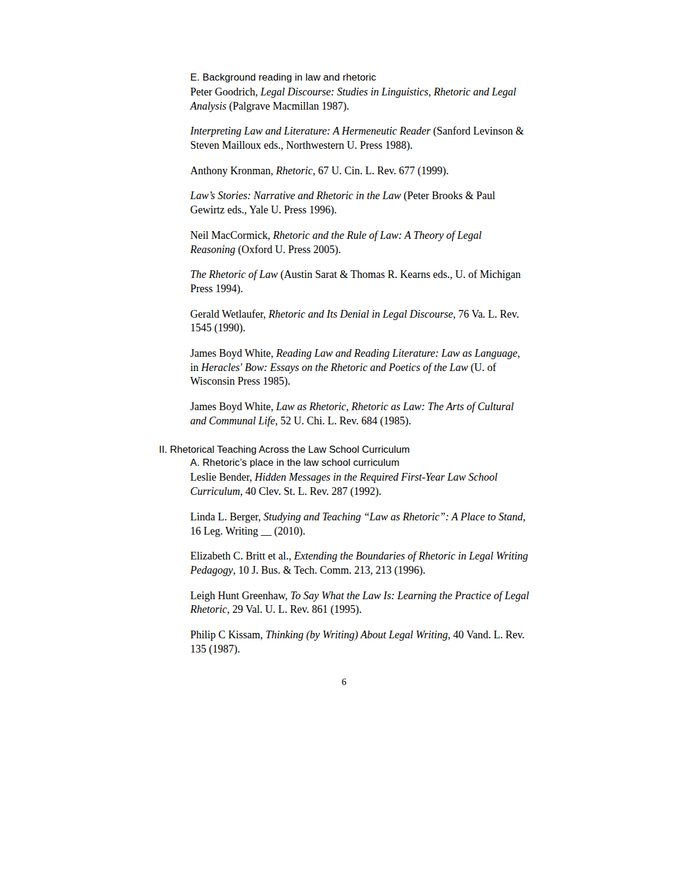E. Background reading in law and rhetoric
Peter Goodrich, Legal Discourse: Studies in Linguistics, Rhetoric and Legal Analysis (Palgrave Macmillan 1987).
Interpreting Law and Literature: A Hermeneutic Reader (Sanford Levinson & Steven Mailloux eds., Northwestern U. Press 1988).
Anthony Kronman, Rhetoric, 67 U. Cin. L. Rev. 677 (1999).
Law’s Stories: Narrative and Rhetoric in the Law (Peter Brooks & Paul Gewirtz eds., Yale U. Press 1996).
Neil MacCormick, Rhetoric and the Rule of Law: A Theory of Legal Reasoning (Oxford U. Press 2005).
The Rhetoric of Law (Austin Sarat & Thomas R. Kearns eds., U. of Michigan Press 1994).
Gerald Wetlaufer, Rhetoric and Its Denial in Legal Discourse, 76 Va. L. Rev. 1545 (1990).
James Boyd White, Reading Law and Reading Literature: Law as Language, in Heracles' Bow: Essays on the Rhetoric and Poetics of the Law (U. of Wisconsin Press 1985).
James Boyd White, Law as Rhetoric, Rhetoric as Law: The Arts of Cultural and Communal Life, 52 U. Chi. L. Rev. 684 (1985).
II. Rhetorical Teaching Across the Law School Curriculum
A. Rhetoric’s place in the law school curriculum
Leslie Bender, Hidden Messages in the Required First-Year Law School Curriculum, 40 Clev. St. L. Rev. 287 (1992).
Linda L. Berger, Studying and Teaching “Law as Rhetoric”: A Place to Stand, 16 Leg. Writing __ (2010).
Elizabeth C. Britt et al., Extending the Boundaries of Rhetoric in Legal Writing Pedagogy, 10 J. Bus. & Tech. Comm. 213, 213 (1996).
Leigh Hunt Greenhaw, To Say What the Law Is: Learning the Practice of Legal Rhetoric, 29 Val. U. L. Rev. 861 (1995).
Philip C Kissam, Thinking (by Writing) About Legal Writing, 40 Vand. L. Rev. 135 (1987).
6